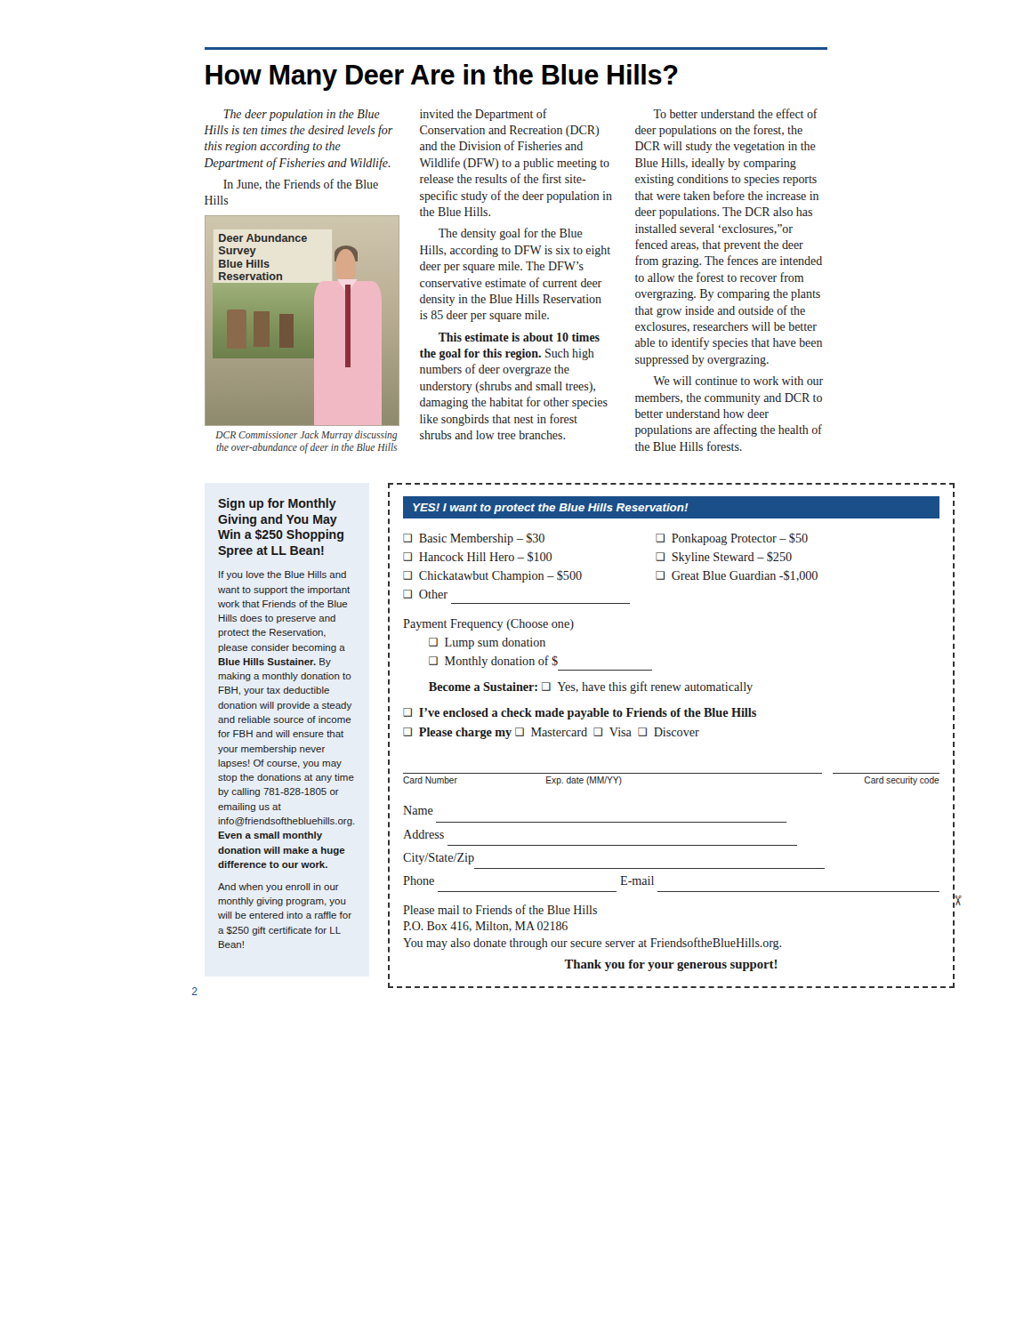How Many Deer Are in the Blue Hills?
The deer population in the Blue Hills is ten times the desired levels for this region according to the Department of Fisheries and Wildlife.
In June, the Friends of the Blue Hills
Deer Abundance Survey
Blue Hills Reservation
DCR Commissioner Jack Murray discussing the over-abundance of deer in the Blue Hills
invited the Department of Conservation and Recreation (DCR) and the Division of Fisheries and Wildlife (DFW) to a public meeting to release the results of the first site-specific study of the deer population in the Blue Hills.
The density goal for the Blue Hills, according to DFW is six to eight deer per square mile. The DFW’s conservative estimate of current deer density in the Blue Hills Reservation is 85 deer per square mile.
This estimate is about 10 times the goal for this region. Such high numbers of deer overgraze the understory (shrubs and small trees), damaging the habitat for other species like songbirds that nest in forest shrubs and low tree branches.
To better understand the effect of deer populations on the forest, the DCR will study the vegetation in the Blue Hills, ideally by comparing existing conditions to species reports that were taken before the increase in deer populations. The DCR also has installed several ‘exclosures,”or fenced areas, that prevent the deer from grazing. The fences are intended to allow the forest to recover from overgrazing. By comparing the plants that grow inside and outside of the exclosures, researchers will be better able to identify species that have been suppressed by overgrazing.
We will continue to work with our members, the community and DCR to better understand how deer populations are affecting the health of the Blue Hills forests.
Sign up for Monthly Giving and You May Win a $250 Shopping Spree at LL Bean!
If you love the Blue Hills and want to support the important work that Friends of the Blue Hills does to preserve and protect the Reservation, please consider becoming a Blue Hills Sustainer. By making a monthly donation to FBH, your tax deductible donation will provide a steady and reliable source of income for FBH and will ensure that your membership never lapses! Of course, you may stop the donations at any time by calling 781-828-1805 or emailing us at info@friendsofthebluehills.org. Even a small monthly donation will make a huge difference to our work.
And when you enroll in our monthly giving program, you will be entered into a raffle for a $250 gift certificate for LL Bean!
YES! I want to protect the Blue Hills Reservation!
Basic Membership – $30
Hancock Hill Hero – $100
Chickatawbut Champion – $500
Other
Ponkapoag Protector – $50
Skyline Steward – $250
Great Blue Guardian -$1,000
Payment Frequency (Choose one)
Lump sum donation
Monthly donation of $
Become a Sustainer: Yes, have this gift renew automatically
I’ve enclosed a check made payable to Friends of the Blue Hills
Please charge my Mastercard Visa Discover
Card Number
Exp. date (MM/YY)
Card security code
Name
Address
City/State/Zip
Phone E-mail
Please mail to Friends of the Blue Hills
P.O. Box 416, Milton, MA 02186
You may also donate through our secure server at FriendsoftheBlueHills.org.
Thank you for your generous support!
✂
2